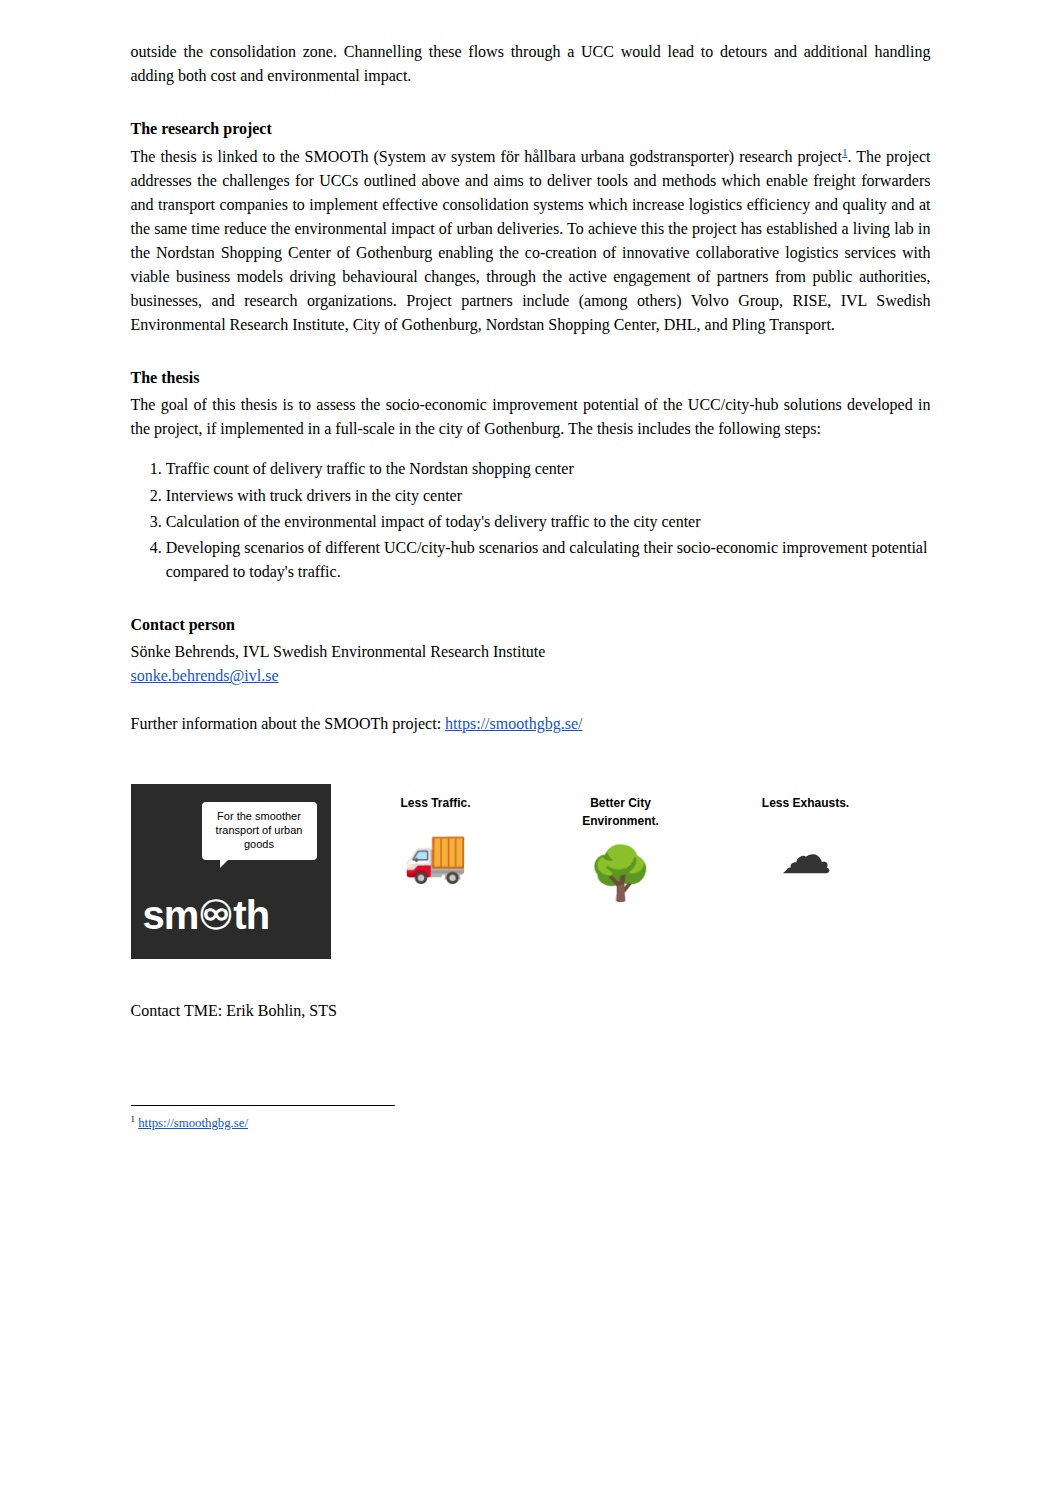outside the consolidation zone. Channelling these flows through a UCC would lead to detours and additional handling adding both cost and environmental impact.
The research project
The thesis is linked to the SMOOTh (System av system för hållbara urbana godstransporter) research project1. The project addresses the challenges for UCCs outlined above and aims to deliver tools and methods which enable freight forwarders and transport companies to implement effective consolidation systems which increase logistics efficiency and quality and at the same time reduce the environmental impact of urban deliveries. To achieve this the project has established a living lab in the Nordstan Shopping Center of Gothenburg enabling the co-creation of innovative collaborative logistics services with viable business models driving behavioural changes, through the active engagement of partners from public authorities, businesses, and research organizations. Project partners include (among others) Volvo Group, RISE, IVL Swedish Environmental Research Institute, City of Gothenburg, Nordstan Shopping Center, DHL, and Pling Transport.
The thesis
The goal of this thesis is to assess the socio-economic improvement potential of the UCC/city-hub solutions developed in the project, if implemented in a full-scale in the city of Gothenburg. The thesis includes the following steps:
Traffic count of delivery traffic to the Nordstan shopping center
Interviews with truck drivers in the city center
Calculation of the environmental impact of today's delivery traffic to the city center
Developing scenarios of different UCC/city-hub scenarios and calculating their socio-economic improvement potential compared to today's traffic.
Contact person
Sönke Behrends, IVL Swedish Environmental Research Institute
sonke.behrends@ivl.se
Further information about the SMOOTh project: https://smoothgbg.se/
For the smoother transport of urban goods
sm♾th
Less Traffic.
🚚
Better City Environment.
🌳
Less Exhausts.
☁
Contact TME: Erik Bohlin, STS
1 https://smoothgbg.se/